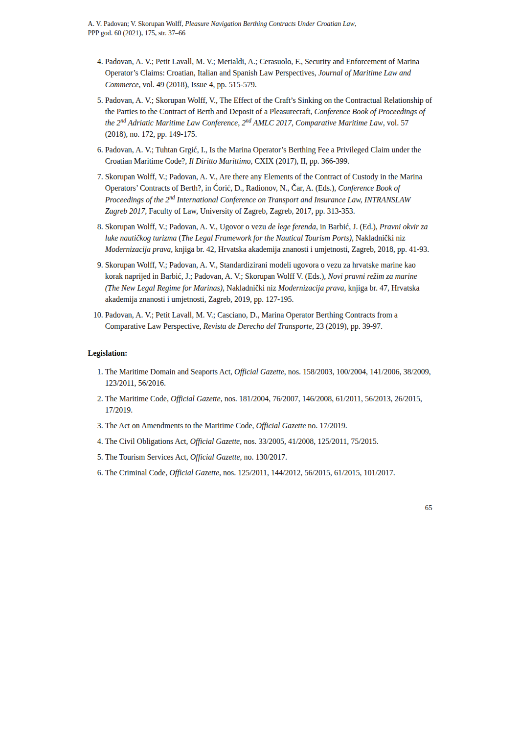A. V. Padovan; V. Skorupan Wolff, Pleasure Navigation Berthing Contracts Under Croatian Law,
PPP god. 60 (2021), 175, str. 37–66
Padovan, A. V.; Petit Lavall, M. V.; Merialdi, A.; Cerasuolo, F., Security and Enforcement of Marina Operator’s Claims: Croatian, Italian and Spanish Law Perspectives, Journal of Maritime Law and Commerce, vol. 49 (2018), Issue 4, pp. 515-579.
Padovan, A. V.; Skorupan Wolff, V., The Effect of the Craft’s Sinking on the Contractual Relationship of the Parties to the Contract of Berth and Deposit of a Pleasurecraft, Conference Book of Proceedings of the 2nd Adriatic Maritime Law Conference, 2nd AMLC 2017, Comparative Maritime Law, vol. 57 (2018), no. 172, pp. 149-175.
Padovan, A. V.; Tuhtan Grgić, I., Is the Marina Operator’s Berthing Fee a Privileged Claim under the Croatian Maritime Code?, Il Diritto Marittimo, CXIX (2017), II, pp. 366-399.
Skorupan Wolff, V.; Padovan, A. V., Are there any Elements of the Contract of Custody in the Marina Operators’ Contracts of Berth?, in Ćorić, D., Radionov, N., Čar, A. (Eds.), Conference Book of Proceedings of the 2nd International Conference on Transport and Insurance Law, INTRANSLAW Zagreb 2017, Faculty of Law, University of Zagreb, Zagreb, 2017, pp. 313-353.
Skorupan Wolff, V.; Padovan, A. V., Ugovor o vezu de lege ferenda, in Barbić, J. (Ed.), Pravni okvir za luke nautičkog turizma (The Legal Framework for the Nautical Tourism Ports), Nakladnički niz Modernizacija prava, knjiga br. 42, Hrvatska akademija znanosti i umjetnosti, Zagreb, 2018, pp. 41-93.
Skorupan Wolff, V.; Padovan, A. V., Standardizirani modeli ugovora o vezu za hrvatske marine kao korak naprijed in Barbić, J.; Padovan, A. V.; Skorupan Wolff V. (Eds.), Novi pravni režim za marine (The New Legal Regime for Marinas), Nakladnički niz Modernizacija prava, knjiga br. 47, Hrvatska akademija znanosti i umjetnosti, Zagreb, 2019, pp. 127-195.
Padovan, A. V.; Petit Lavall, M. V.; Casciano, D., Marina Operator Berthing Contracts from a Comparative Law Perspective, Revista de Derecho del Transporte, 23 (2019), pp. 39-97.
Legislation:
The Maritime Domain and Seaports Act, Official Gazette, nos. 158/2003, 100/2004, 141/2006, 38/2009, 123/2011, 56/2016.
The Maritime Code, Official Gazette, nos. 181/2004, 76/2007, 146/2008, 61/2011, 56/2013, 26/2015, 17/2019.
The Act on Amendments to the Maritime Code, Official Gazette no. 17/2019.
The Civil Obligations Act, Official Gazette, nos. 33/2005, 41/2008, 125/2011, 75/2015.
The Tourism Services Act, Official Gazette, no. 130/2017.
The Criminal Code, Official Gazette, nos. 125/2011, 144/2012, 56/2015, 61/2015, 101/2017.
65